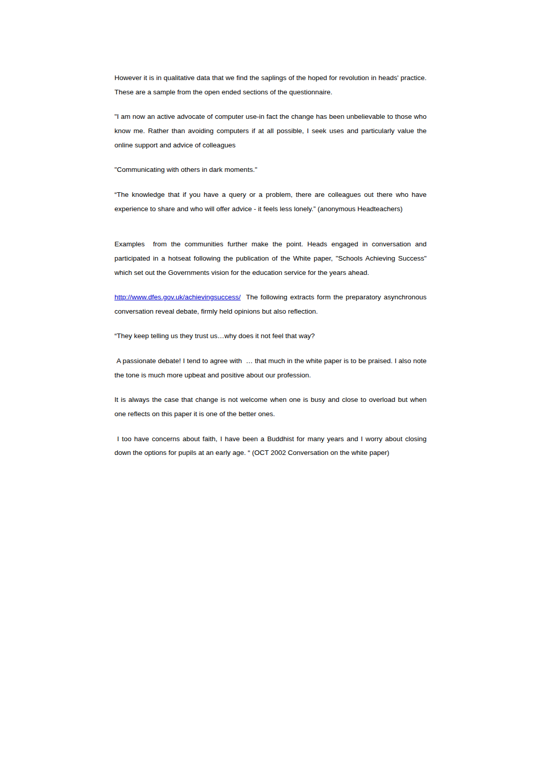However it is in qualitative data that we find the saplings of the hoped for revolution in heads' practice. These are a sample from the open ended sections of the questionnaire.
"I am now an active advocate of computer use-in fact the change has been unbelievable to those who know me. Rather than avoiding computers if at all possible, I seek uses and particularly value the online support and advice of colleagues
"Communicating with others in dark moments."
“The knowledge that if you have a query or a problem, there are colleagues out there who have experience to share and who will offer advice - it feels less lonely.” (anonymous Headteachers)
Examples from the communities further make the point. Heads engaged in conversation and participated in a hotseat following the publication of the White paper, "Schools Achieving Success" which set out the Governments vision for the education service for the years ahead.
http://www.dfes.gov.uk/achievingsuccess/ The following extracts form the preparatory asynchronous conversation reveal debate, firmly held opinions but also reflection.
“They keep telling us they trust us…why does it not feel that way?
A passionate debate! I tend to agree with … that much in the white paper is to be praised. I also note the tone is much more upbeat and positive about our profession.
It is always the case that change is not welcome when one is busy and close to overload but when one reflects on this paper it is one of the better ones.
I too have concerns about faith, I have been a Buddhist for many years and I worry about closing down the options for pupils at an early age. “ (OCT 2002 Conversation on the white paper)